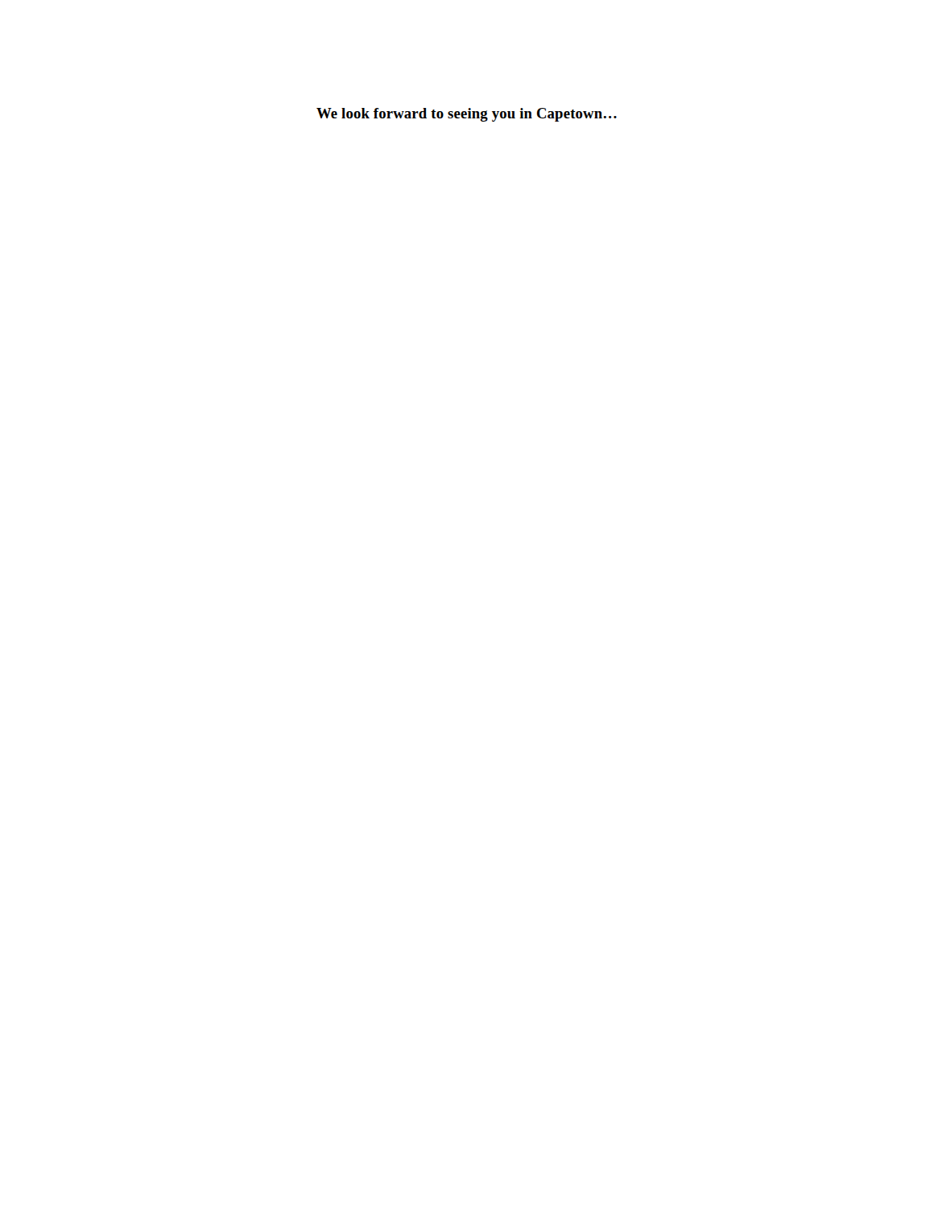We look forward to seeing you in Capetown…